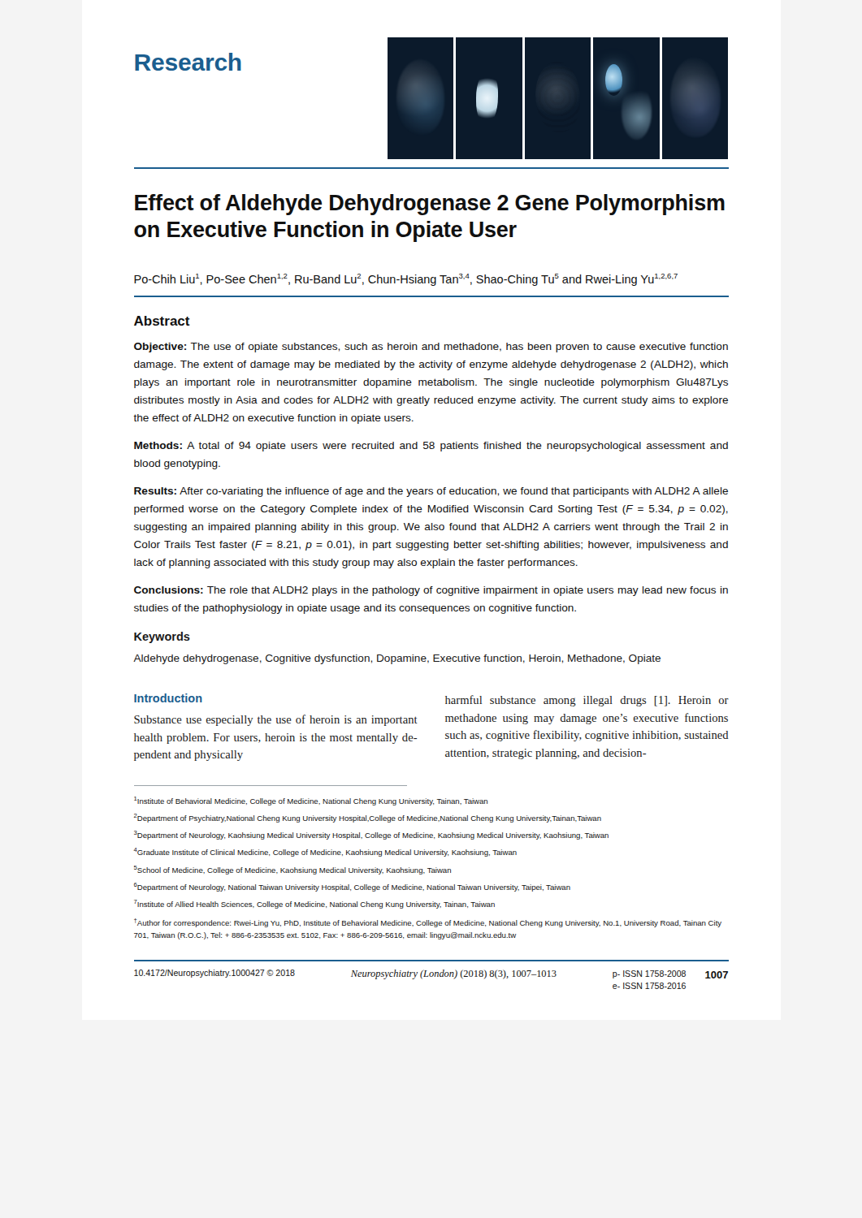Research
Effect of Aldehyde Dehydrogenase 2 Gene Polymorphism on Executive Function in Opiate User
Po-Chih Liu1, Po-See Chen1,2, Ru-Band Lu2, Chun-Hsiang Tan3,4, Shao-Ching Tu5 and Rwei-Ling Yu1,2,6,7
Abstract
Objective: The use of opiate substances, such as heroin and methadone, has been proven to cause executive function damage. The extent of damage may be mediated by the activity of enzyme aldehyde dehydrogenase 2 (ALDH2), which plays an important role in neurotransmitter dopamine metabolism. The single nucleotide polymorphism Glu487Lys distributes mostly in Asia and codes for ALDH2 with greatly reduced enzyme activity. The current study aims to explore the effect of ALDH2 on executive function in opiate users.
Methods: A total of 94 opiate users were recruited and 58 patients finished the neuropsychological assessment and blood genotyping.
Results: After co-variating the influence of age and the years of education, we found that participants with ALDH2 A allele performed worse on the Category Complete index of the Modified Wisconsin Card Sorting Test (F = 5.34, p = 0.02), suggesting an impaired planning ability in this group. We also found that ALDH2 A carriers went through the Trail 2 in Color Trails Test faster (F = 8.21, p = 0.01), in part suggesting better set-shifting abilities; however, impulsiveness and lack of planning associated with this study group may also explain the faster performances.
Conclusions: The role that ALDH2 plays in the pathology of cognitive impairment in opiate users may lead new focus in studies of the pathophysiology in opiate usage and its consequences on cognitive function.
Keywords
Aldehyde dehydrogenase, Cognitive dysfunction, Dopamine, Executive function, Heroin, Methadone, Opiate
Introduction
Substance use especially the use of heroin is an important health problem. For users, heroin is the most mentally dependent and physically
harmful substance among illegal drugs [1]. Heroin or methadone using may damage one’s executive functions such as, cognitive flexibility, cognitive inhibition, sustained attention, strategic planning, and decision-
1Institute of Behavioral Medicine, College of Medicine, National Cheng Kung University, Tainan, Taiwan
2Department of Psychiatry,National Cheng Kung University Hospital,College of Medicine,National Cheng Kung University,Tainan,Taiwan
3Department of Neurology, Kaohsiung Medical University Hospital, College of Medicine, Kaohsiung Medical University, Kaohsiung, Taiwan
4Graduate Institute of Clinical Medicine, College of Medicine, Kaohsiung Medical University, Kaohsiung, Taiwan
5School of Medicine, College of Medicine, Kaohsiung Medical University, Kaohsiung, Taiwan
6Department of Neurology, National Taiwan University Hospital, College of Medicine, National Taiwan University, Taipei, Taiwan
7Institute of Allied Health Sciences, College of Medicine, National Cheng Kung University, Tainan, Taiwan
†Author for correspondence: Rwei-Ling Yu, PhD, Institute of Behavioral Medicine, College of Medicine, National Cheng Kung University, No.1, University Road, Tainan City 701, Taiwan (R.O.C.), Tel: + 886-6-2353535 ext. 5102, Fax: + 886-6-209-5616, email: lingyu@mail.ncku.edu.tw
10.4172/Neuropsychiatry.1000427 © 2018
Neuropsychiatry (London) (2018) 8(3), 1007–1013
p- ISSN 1758-2008
e- ISSN 1758-2016 1007